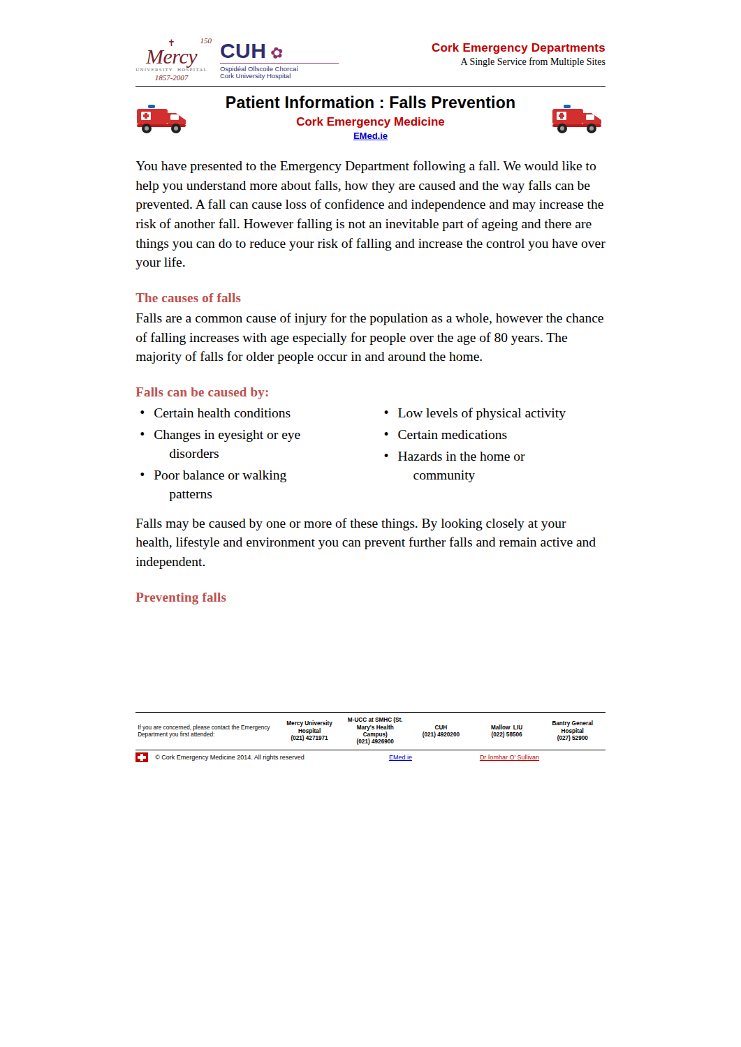150 ✝
Mercy
University Hospital
1857-2007
CUH ✿
Ospidéal Ollscoile Chorcaí
Cork University Hospital
Cork Emergency Departments
A Single Service from Multiple Sites
Patient Information : Falls Prevention
Cork Emergency Medicine
EMed.ie
You have presented to the Emergency Department following a fall. We would like to help you understand more about falls, how they are caused and the way falls can be prevented. A fall can cause loss of confidence and independence and may increase the risk of another fall. However falling is not an inevitable part of ageing and there are things you can do to reduce your risk of falling and increase the control you have over your life.
The causes of falls
Falls are a common cause of injury for the population as a whole, however the chance of falling increases with age especially for people over the age of 80 years. The majority of falls for older people occur in and around the home.
Falls can be caused by:
Certain health conditions
Changes in eyesight or eyedisorders
Poor balance or walkingpatterns
Low levels of physical activity
Certain medications
Hazards in the home orcommunity
Falls may be caused by one or more of these things. By looking closely at your health, lifestyle and environment you can prevent further falls and remain active and independent.
Preventing falls
| If you are concerned, please contact the Emergency Department you first attended: | Mercy University Hospital (021) 4271971 | M-UCC at SMHC (St. Mary's Health Campus) (021) 4926900 | CUH (021) 4920200 | Mallow LIU (022) 58506 | Bantry General Hospital (027) 52900 |
© Cork Emergency Medicine 2014. All rights reserved
EMed.ie
Dr Íomhar O' Sullivan